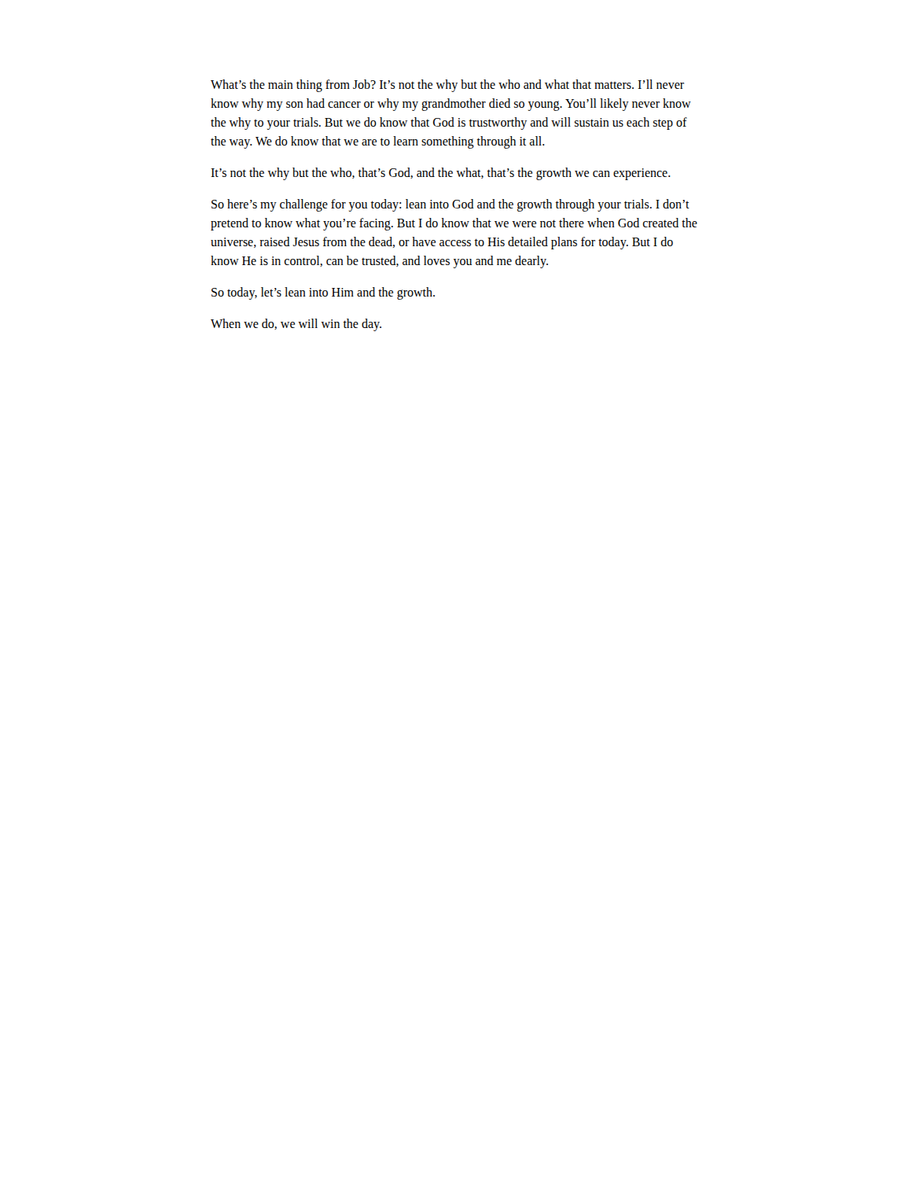What’s the main thing from Job? It’s not the why but the who and what that matters. I’ll never know why my son had cancer or why my grandmother died so young. You’ll likely never know the why to your trials. But we do know that God is trustworthy and will sustain us each step of the way. We do know that we are to learn something through it all.
It’s not the why but the who, that’s God, and the what, that’s the growth we can experience.
So here’s my challenge for you today: lean into God and the growth through your trials. I don’t pretend to know what you’re facing. But I do know that we were not there when God created the universe, raised Jesus from the dead, or have access to His detailed plans for today. But I do know He is in control, can be trusted, and loves you and me dearly.
So today, let’s lean into Him and the growth.
When we do, we will win the day.